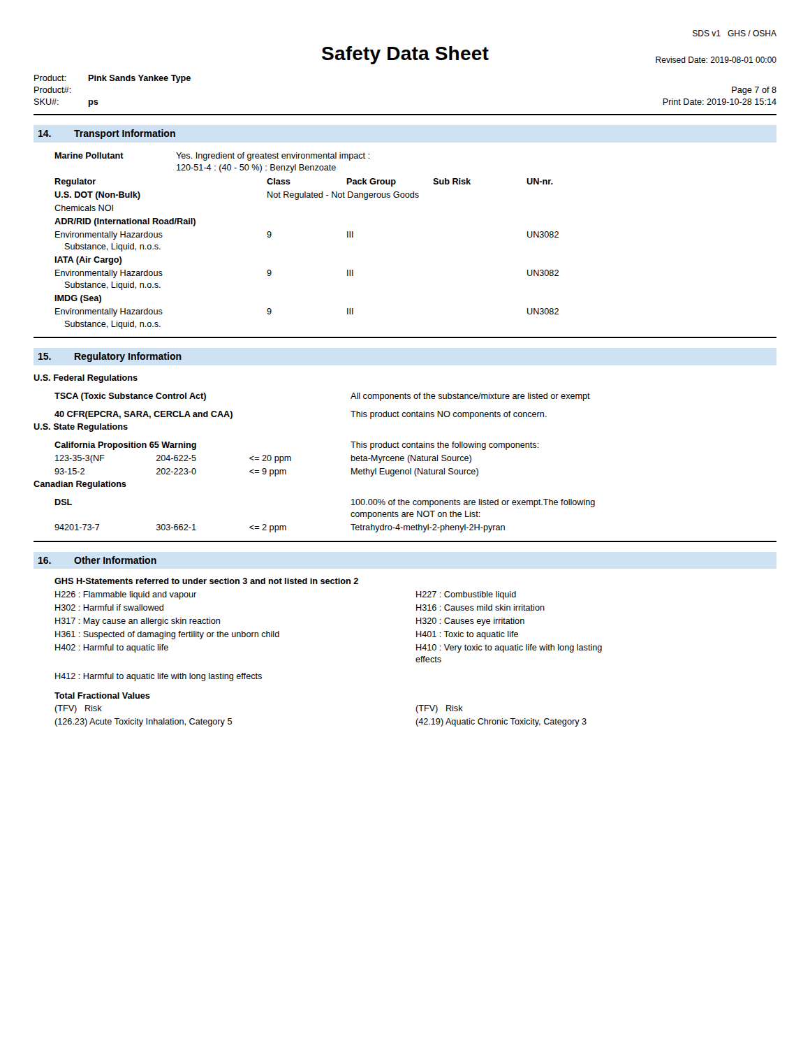SDS v1 GHS / OSHA
Safety Data Sheet
Revised Date: 2019-08-01 00:00
| Product: | Pink Sands Yankee Type | |
| Product#: | | Page 7 of 8 |
| SKU#: | ps | Print Date: 2019-10-28 15:14 |
14. Transport Information
| Marine Pollutant | Yes. Ingredient of greatest environmental impact : 120-51-4 : (40 - 50 %) : Benzyl Benzoate |
| Regulator | Class | Pack Group | Sub Risk | UN-nr. |
| U.S. DOT (Non-Bulk) | Not Regulated - Not Dangerous Goods |
| Chemicals NOI | |
| ADR/RID (International Road/Rail) | |
| Environmentally Hazardous Substance, Liquid, n.o.s. | 9 | III | | UN3082 |
| IATA (Air Cargo) | |
| Environmentally Hazardous Substance, Liquid, n.o.s. | 9 | III | | UN3082 |
| IMDG (Sea) | |
| Environmentally Hazardous Substance, Liquid, n.o.s. | 9 | III | | UN3082 |
15. Regulatory Information
U.S. Federal Regulations
| TSCA (Toxic Substance Control Act) | All components of the substance/mixture are listed or exempt |
| 40 CFR(EPCRA, SARA, CERCLA and CAA) | This product contains NO components of concern. |
U.S. State Regulations
| California Proposition 65 Warning | This product contains the following components: |
| 123-35-3(NF | 204-622-5 | <= 20 ppm | beta-Myrcene (Natural Source) |
| 93-15-2 | 202-223-0 | <= 9 ppm | Methyl Eugenol (Natural Source) |
Canadian Regulations
| DSL | 100.00% of the components are listed or exempt.The following components are NOT on the List: |
| 94201-73-7 | 303-662-1 | <= 2 ppm | Tetrahydro-4-methyl-2-phenyl-2H-pyran |
16. Other Information
GHS H-Statements referred to under section 3 and not listed in section 2
| H226 : Flammable liquid and vapour | H227 : Combustible liquid |
| H302 : Harmful if swallowed | H316 : Causes mild skin irritation |
| H317 : May cause an allergic skin reaction | H320 : Causes eye irritation |
| H361 : Suspected of damaging fertility or the unborn child | H401 : Toxic to aquatic life |
| H402 : Harmful to aquatic life | H410 : Very toxic to aquatic life with long lasting effects |
| H412 : Harmful to aquatic life with long lasting effects | |
Total Fractional Values
| (TFV) Risk | (TFV) Risk |
| (126.23) Acute Toxicity Inhalation, Category 5 | (42.19) Aquatic Chronic Toxicity, Category 3 |